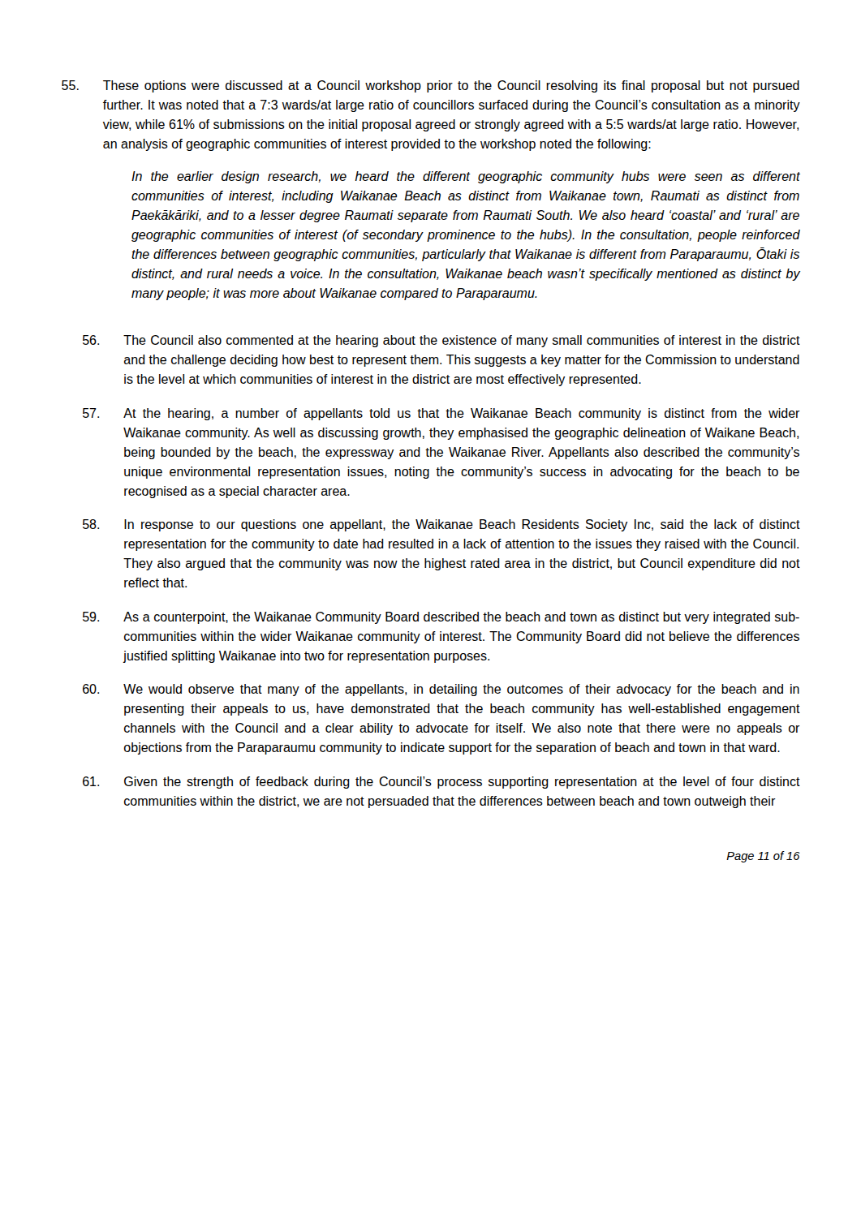55. These options were discussed at a Council workshop prior to the Council resolving its final proposal but not pursued further. It was noted that a 7:3 wards/at large ratio of councillors surfaced during the Council’s consultation as a minority view, while 61% of submissions on the initial proposal agreed or strongly agreed with a 5:5 wards/at large ratio. However, an analysis of geographic communities of interest provided to the workshop noted the following:
In the earlier design research, we heard the different geographic community hubs were seen as different communities of interest, including Waikanae Beach as distinct from Waikanae town, Raumati as distinct from Paekākāriki, and to a lesser degree Raumati separate from Raumati South. We also heard ‘coastal’ and ‘rural’ are geographic communities of interest (of secondary prominence to the hubs). In the consultation, people reinforced the differences between geographic communities, particularly that Waikanae is different from Paraparaumu, Ōtaki is distinct, and rural needs a voice. In the consultation, Waikanae beach wasn’t specifically mentioned as distinct by many people; it was more about Waikanae compared to Paraparaumu.
56. The Council also commented at the hearing about the existence of many small communities of interest in the district and the challenge deciding how best to represent them. This suggests a key matter for the Commission to understand is the level at which communities of interest in the district are most effectively represented.
57. At the hearing, a number of appellants told us that the Waikanae Beach community is distinct from the wider Waikanae community. As well as discussing growth, they emphasised the geographic delineation of Waikane Beach, being bounded by the beach, the expressway and the Waikanae River. Appellants also described the community’s unique environmental representation issues, noting the community’s success in advocating for the beach to be recognised as a special character area.
58. In response to our questions one appellant, the Waikanae Beach Residents Society Inc, said the lack of distinct representation for the community to date had resulted in a lack of attention to the issues they raised with the Council. They also argued that the community was now the highest rated area in the district, but Council expenditure did not reflect that.
59. As a counterpoint, the Waikanae Community Board described the beach and town as distinct but very integrated sub-communities within the wider Waikanae community of interest. The Community Board did not believe the differences justified splitting Waikanae into two for representation purposes.
60. We would observe that many of the appellants, in detailing the outcomes of their advocacy for the beach and in presenting their appeals to us, have demonstrated that the beach community has well-established engagement channels with the Council and a clear ability to advocate for itself. We also note that there were no appeals or objections from the Paraparaumu community to indicate support for the separation of beach and town in that ward.
61. Given the strength of feedback during the Council’s process supporting representation at the level of four distinct communities within the district, we are not persuaded that the differences between beach and town outweigh their
Page 11 of 16